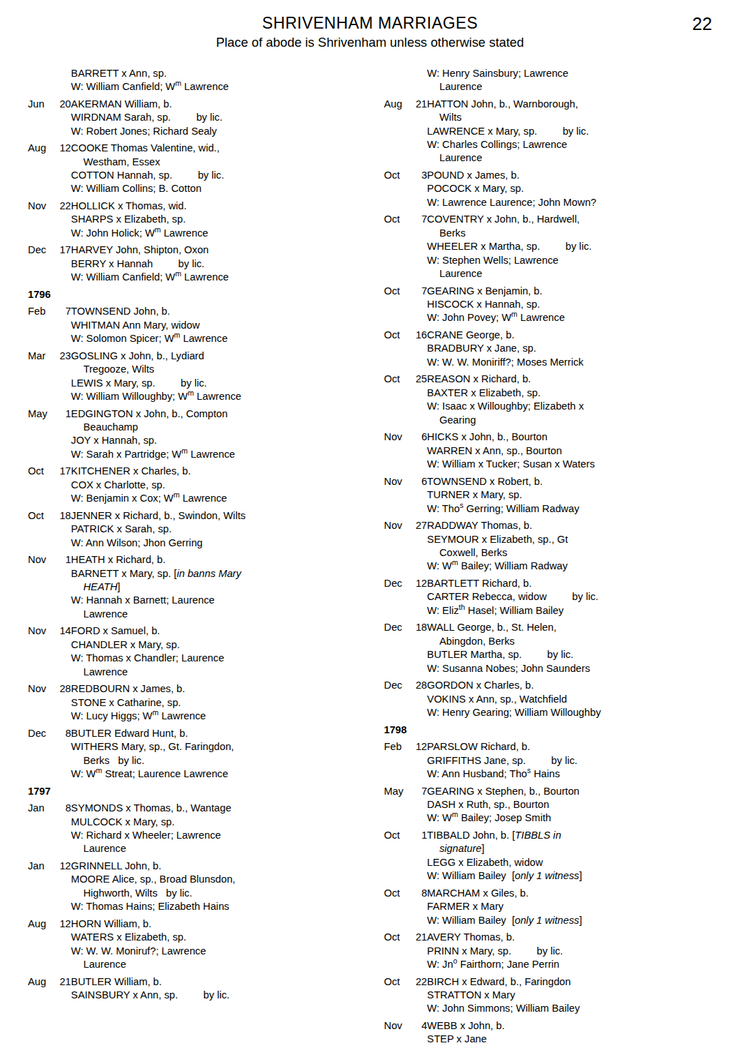22
SHRIVENHAM MARRIAGES
Place of abode is Shrivenham unless otherwise stated
| | | BARRETT x Ann, sp. W: William Canfield; W m Lawrence |
| Jun | 20 | AKERMAN William, b. WIRDNAM Sarah, sp. by lic. W: Robert Jones; Richard Sealy |
| Aug | 12 | COOKE Thomas Valentine, wid., Westham, Essex COTTON Hannah, sp. by lic. W: William Collins; B. Cotton |
| Nov | 22 | HOLLICK x Thomas, wid. SHARPS x Elizabeth, sp. W: John Holick; W m Lawrence |
| Dec | 17 | HARVEY John, Shipton, Oxon BERRY x Hannah by lic. W: William Canfield; W m Lawrence |
| 1796 |
| Feb | 7 | TOWNSEND John, b. WHITMAN Ann Mary, widow W: Solomon Spicer; W m Lawrence |
| Mar | 23 | GOSLING x John, b., Lydiard Tregooze, Wilts LEWIS x Mary, sp. by lic. W: William Willoughby; W m Lawrence |
| May | 1 | EDGINGTON x John, b., Compton Beauchamp JOY x Hannah, sp. W: Sarah x Partridge; W m Lawrence |
| Oct | 17 | KITCHENER x Charles, b. COX x Charlotte, sp. W: Benjamin x Cox; W m Lawrence |
| Oct | 18 | JENNER x Richard, b., Swindon, Wilts PATRICK x Sarah, sp. W: Ann Wilson; Jhon Gerring |
| Nov | 1 | HEATH x Richard, b. BARNETT x Mary, sp. [ in banns Mary HEATH ] W: Hannah x Barnett; Laurence Lawrence |
| Nov | 14 | FORD x Samuel, b. CHANDLER x Mary, sp. W: Thomas x Chandler; Laurence Lawrence |
| Nov | 28 | REDBOURN x James, b. STONE x Catharine, sp. W: Lucy Higgs; W m Lawrence |
| Dec | 8 | BUTLER Edward Hunt, b. WITHERS Mary, sp., Gt. Faringdon, Berks by lic. W: W m Streat; Laurence Lawrence |
| 1797 |
| Jan | 8 | SYMONDS x Thomas, b., Wantage MULCOCK x Mary, sp. W: Richard x Wheeler; Lawrence Laurence |
| Jan | 12 | GRINNELL John, b. MOORE Alice, sp., Broad Blunsdon, Highworth, Wilts by lic. W: Thomas Hains; Elizabeth Hains |
| Aug | 12 | HORN William, b. WATERS x Elizabeth, sp. W: W. W. Moniruf?; Lawrence Laurence |
| Aug | 21 | BUTLER William, b. SAINSBURY x Ann, sp. by lic. |
| | | W: Henry Sainsbury; Lawrence Laurence |
| Aug | 21 | HATTON John, b., Warnborough, Wilts LAWRENCE x Mary, sp. by lic. W: Charles Collings; Lawrence Laurence |
| Oct | 3 | POUND x James, b. POCOCK x Mary, sp. W: Lawrence Laurence; John Mown? |
| Oct | 7 | COVENTRY x John, b., Hardwell, Berks WHEELER x Martha, sp. by lic. W: Stephen Wells; Lawrence Laurence |
| Oct | 7 | GEARING x Benjamin, b. HISCOCK x Hannah, sp. W: John Povey; W m Lawrence |
| Oct | 16 | CRANE George, b. BRADBURY x Jane, sp. W: W. W. Moniriff?; Moses Merrick |
| Oct | 25 | REASON x Richard, b. BAXTER x Elizabeth, sp. W: Isaac x Willoughby; Elizabeth x Gearing |
| Nov | 6 | HICKS x John, b., Bourton WARREN x Ann, sp., Bourton W: William x Tucker; Susan x Waters |
| Nov | 6 | TOWNSEND x Robert, b. TURNER x Mary, sp. W: Tho s Gerring; William Radway |
| Nov | 27 | RADDWAY Thomas, b. SEYMOUR x Elizabeth, sp., Gt Coxwell, Berks W: W m Bailey; William Radway |
| Dec | 12 | BARTLETT Richard, b. CARTER Rebecca, widow by lic. W: Eliz th Hasel; William Bailey |
| Dec | 18 | WALL George, b., St. Helen, Abingdon, Berks BUTLER Martha, sp. by lic. W: Susanna Nobes; John Saunders |
| Dec | 28 | GORDON x Charles, b. VOKINS x Ann, sp., Watchfield W: Henry Gearing; William Willoughby |
| 1798 |
| Feb | 12 | PARSLOW Richard, b. GRIFFITHS Jane, sp. by lic. W: Ann Husband; Tho s Hains |
| May | 7 | GEARING x Stephen, b., Bourton DASH x Ruth, sp., Bourton W: W m Bailey; Josep Smith |
| Oct | 1 | TIBBALD John, b. [ TIBBLS in signature ] LEGG x Elizabeth, widow W: William Bailey [ only 1 witness ] |
| Oct | 8 | MARCHAM x Giles, b. FARMER x Mary W: William Bailey [ only 1 witness ] |
| Oct | 21 | AVERY Thomas, b. PRINN x Mary, sp. by lic. W: Jn o Fairthorn; Jane Perrin |
| Oct | 22 | BIRCH x Edward, b., Faringdon STRATTON x Mary W: John Simmons; William Bailey |
| Nov | 4 | WEBB x John, b. STEP x Jane |